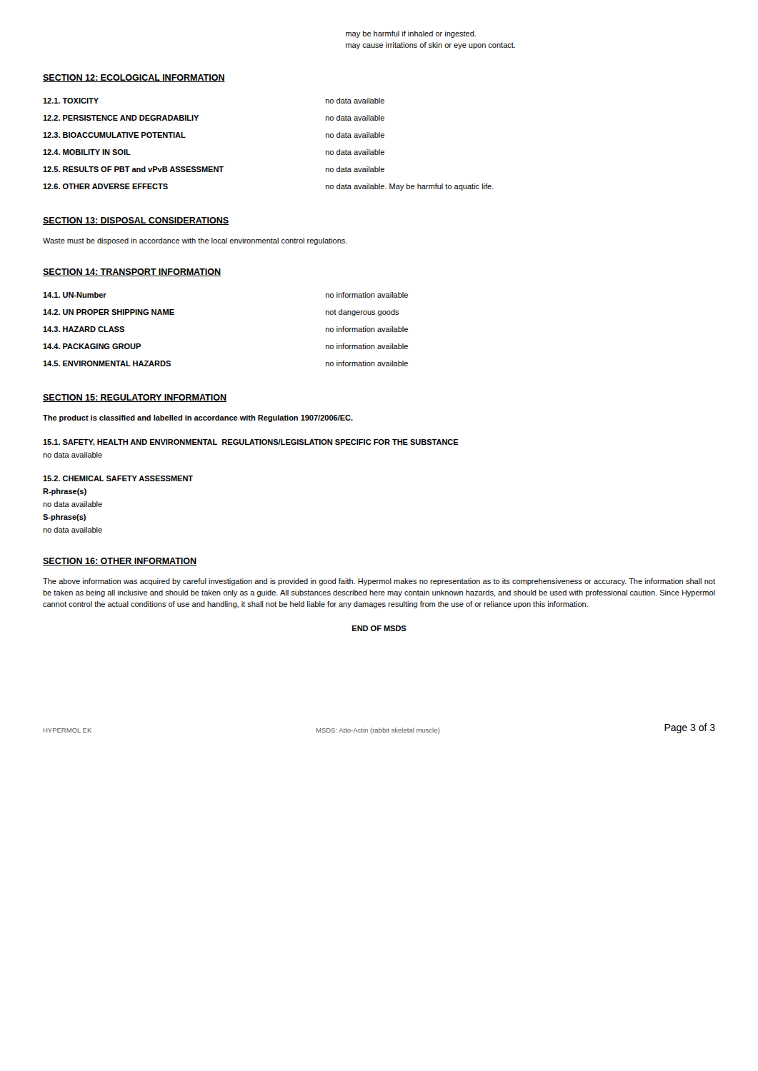may be harmful if inhaled or ingested.
may cause irritations of skin or eye upon contact.
SECTION 12: ECOLOGICAL INFORMATION
| 12.1. TOXICITY | no data available |
| 12.2. PERSISTENCE AND DEGRADABILIY | no data available |
| 12.3. BIOACCUMULATIVE POTENTIAL | no data available |
| 12.4. MOBILITY IN SOIL | no data available |
| 12.5. RESULTS OF PBT and vPvB ASSESSMENT | no data available |
| 12.6. OTHER ADVERSE EFFECTS | no data available. May be harmful to aquatic life. |
SECTION 13: DISPOSAL CONSIDERATIONS
Waste must be disposed in accordance with the local environmental control regulations.
SECTION 14: TRANSPORT INFORMATION
| 14.1. UN-Number | no information available |
| 14.2. UN PROPER SHIPPING NAME | not dangerous goods |
| 14.3. HAZARD CLASS | no information available |
| 14.4. PACKAGING GROUP | no information available |
| 14.5. ENVIRONMENTAL HAZARDS | no information available |
SECTION 15: REGULATORY INFORMATION
The product is classified and labelled in accordance with Regulation 1907/2006/EC.
15.1. SAFETY, HEALTH AND ENVIRONMENTAL REGULATIONS/LEGISLATION SPECIFIC FOR THE SUBSTANCE
no data available
15.2. CHEMICAL SAFETY ASSESSMENT
R-phrase(s)
no data available
S-phrase(s)
no data available
SECTION 16: OTHER INFORMATION
The above information was acquired by careful investigation and is provided in good faith. Hypermol makes no representation as to its comprehensiveness or accuracy. The information shall not be taken as being all inclusive and should be taken only as a guide. All substances described here may contain unknown hazards, and should be used with professional caution. Since Hypermol cannot control the actual conditions of use and handling, it shall not be held liable for any damages resulting from the use of or reliance upon this information.
END OF MSDS
HYPERMOL EK
MSDS: Atto-Actin (rabbit skeletal muscle)
Page 3 of 3